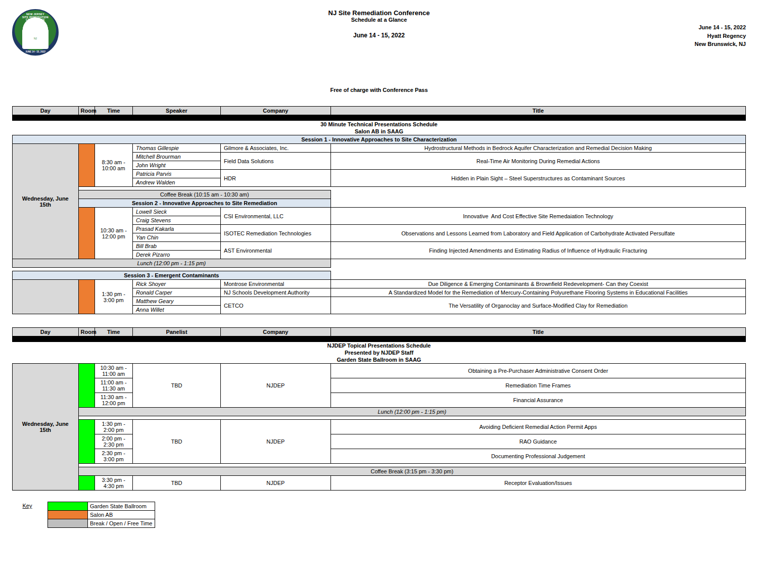NEW JERSEY
SITE REMEDIATION
CONFERENCE
NJ
JUNE 14 - 15, 2022
NJ Site Remediation Conference
Schedule at a Glance
June 14 - 15, 2022
June 14 - 15, 2022
Hyatt Regency
New Brunswick, NJ
Free of charge with Conference Pass
| 30 Minute Technical Presentations Schedule |
| Salon AB in SAAG |
| Day | Room | Time | Speaker | Company | Title |
| Session 1 - Innovative Approaches to Site Characterization |
| Wednesday, June 15th | | 8:30 am - 10:00 am | Thomas Gillespie | Gilmore & Associates, Inc. | Hydrostructural Methods in Bedrock Aquifer Characterization and Remedial Decision Making |
| Mitchell Brourman | Field Data Solutions | Real-Time Air Monitoring During Remedial Actions |
| John Wright |
| Patricia Parvis | HDR | Hidden in Plain Sight – Steel Superstructures as Contaminant Sources |
| Andrew Walden |
| Coffee Break (10:15 am - 10:30 am) |
| Session 2 - Innovative Approaches to Site Remediation |
| | 10:30 am - 12:00 pm | Lowell Sieck | CSI Environmental, LLC | Innovative And Cost Effective Site Remedaiation Technology |
| Craig Stevens |
| Prasad Kakarla | ISOTEC Remediation Technologies | Observations and Lessons Learned from Laboratory and Field Application of Carbohydrate Activated Persulfate |
| Yan Chin |
| Bill Brab | AST Environmental | Finding Injected Amendments and Estimating Radius of Influence of Hydraulic Fracturing |
| Derek Pizarro |
| Lunch (12:00 pm - 1:15 pm) |
| Session 3 - Emergent Contaminants |
| | | 1:30 pm - 3:00 pm | Rick Shoyer | Montrose Environmental | Due Diligence & Emerging Contaminants & Brownfield Redevelopment- Can they Coexist |
| Ronald Carper | NJ Schools Development Authority | A Standardized Model for the Remediation of Mercury-Containing Polyurethane Flooring Systems in Educational Facilities |
| Matthew Geary | CETCO | The Versatility of Organoclay and Surface-Modified Clay for Remediation |
| Anna Willet |
| NJDEP Topical Presentations Schedule |
| Presented by NJDEP Staff |
| Garden State Ballroom in SAAG |
| Day | Room | Time | Panelist | Company | Title |
| Wednesday, June 15th | | 10:30 am - 11:00 am | TBD | NJDEP | Obtaining a Pre-Purchaser Administrative Consent Order |
| 11:00 am - 11:30 am | Remediation Time Frames |
| 11:30 am - 12:00 pm | Financial Assurance |
| Lunch (12:00 pm - 1:15 pm) |
| | 1:30 pm - 2:00 pm | TBD | NJDEP | Avoiding Deficient Remedial Action Permit Apps |
| 2:00 pm - 2:30 pm | RAO Guidance |
| 2:30 pm - 3:00 pm | Documenting Professional Judgement |
| Coffee Break (3:15 pm - 3:30 pm) |
| | 3:30 pm - 4:30 pm | TBD | NJDEP | Receptor Evaluation/Issues |
Key
| | Garden State Ballroom |
| | Salon AB |
| | Break / Open / Free Time |